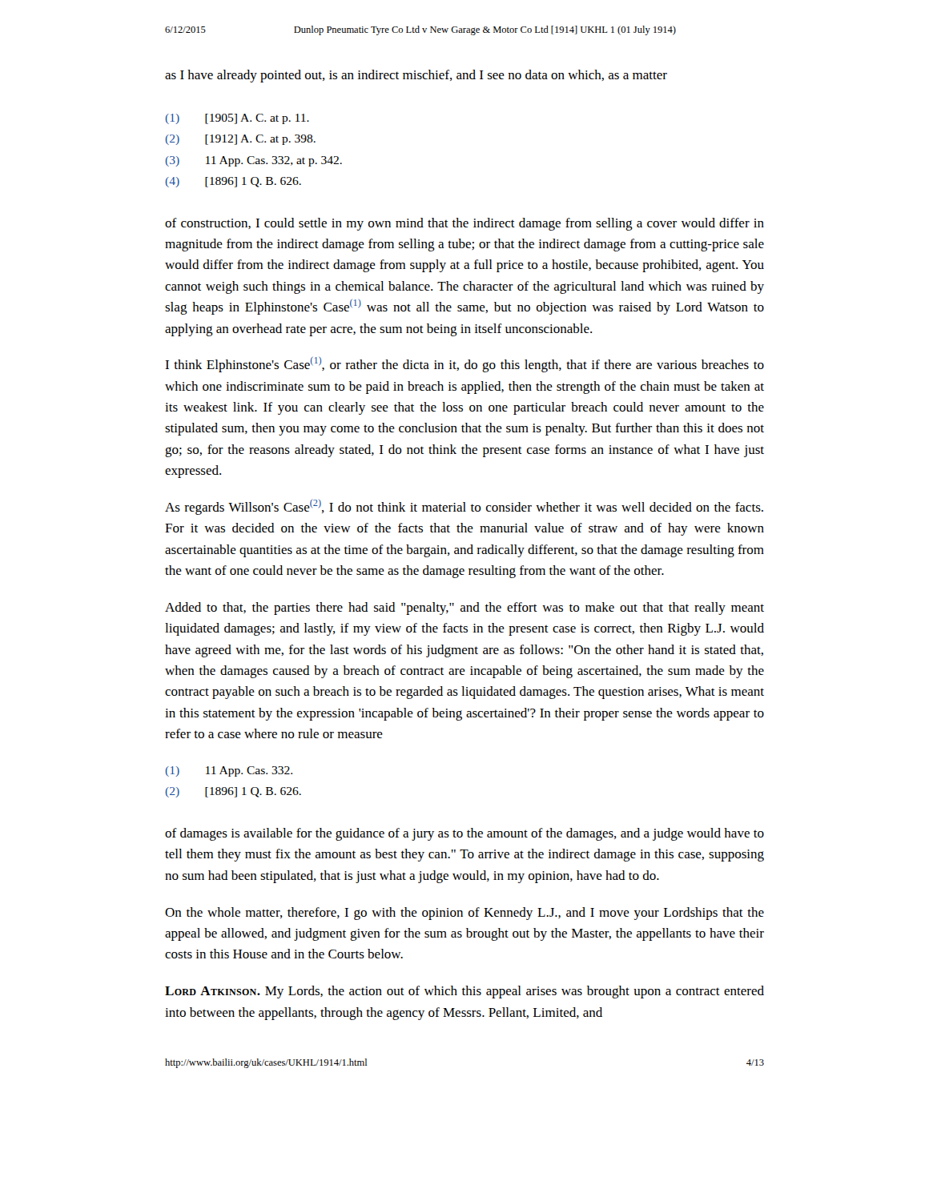6/12/2015
Dunlop Pneumatic Tyre Co Ltd v New Garage & Motor Co Ltd [1914] UKHL 1 (01 July 1914)
as I have already pointed out, is an indirect mischief, and I see no data on which, as a matter
(1)[1905] A. C. at p. 11.
(2)[1912] A. C. at p. 398.
(3) 11 App. Cas. 332, at p. 342.
(4)[1896] 1 Q. B. 626.
of construction, I could settle in my own mind that the indirect damage from selling a cover would differ in magnitude from the indirect damage from selling a tube; or that the indirect damage from a cutting-price sale would differ from the indirect damage from supply at a full price to a hostile, because prohibited, agent. You cannot weigh such things in a chemical balance. The character of the agricultural land which was ruined by slag heaps in Elphinstone's Case(1) was not all the same, but no objection was raised by Lord Watson to applying an overhead rate per acre, the sum not being in itself unconscionable.
I think Elphinstone's Case(1), or rather the dicta in it, do go this length, that if there are various breaches to which one indiscriminate sum to be paid in breach is applied, then the strength of the chain must be taken at its weakest link. If you can clearly see that the loss on one particular breach could never amount to the stipulated sum, then you may come to the conclusion that the sum is penalty. But further than this it does not go; so, for the reasons already stated, I do not think the present case forms an instance of what I have just expressed.
As regards Willson's Case(2), I do not think it material to consider whether it was well decided on the facts. For it was decided on the view of the facts that the manurial value of straw and of hay were known ascertainable quantities as at the time of the bargain, and radically different, so that the damage resulting from the want of one could never be the same as the damage resulting from the want of the other.
Added to that, the parties there had said "penalty," and the effort was to make out that that really meant liquidated damages; and lastly, if my view of the facts in the present case is correct, then Rigby L.J. would have agreed with me, for the last words of his judgment are as follows: "On the other hand it is stated that, when the damages caused by a breach of contract are incapable of being ascertained, the sum made by the contract payable on such a breach is to be regarded as liquidated damages. The question arises, What is meant in this statement by the expression 'incapable of being ascertained'? In their proper sense the words appear to refer to a case where no rule or measure
(1) 11 App. Cas. 332.
(2)[1896] 1 Q. B. 626.
of damages is available for the guidance of a jury as to the amount of the damages, and a judge would have to tell them they must fix the amount as best they can." To arrive at the indirect damage in this case, supposing no sum had been stipulated, that is just what a judge would, in my opinion, have had to do.
On the whole matter, therefore, I go with the opinion of Kennedy L.J., and I move your Lordships that the appeal be allowed, and judgment given for the sum as brought out by the Master, the appellants to have their costs in this House and in the Courts below.
Lord Atkinson. My Lords, the action out of which this appeal arises was brought upon a contract entered into between the appellants, through the agency of Messrs. Pellant, Limited, and
http://www.bailii.org/uk/cases/UKHL/1914/1.html 4/13